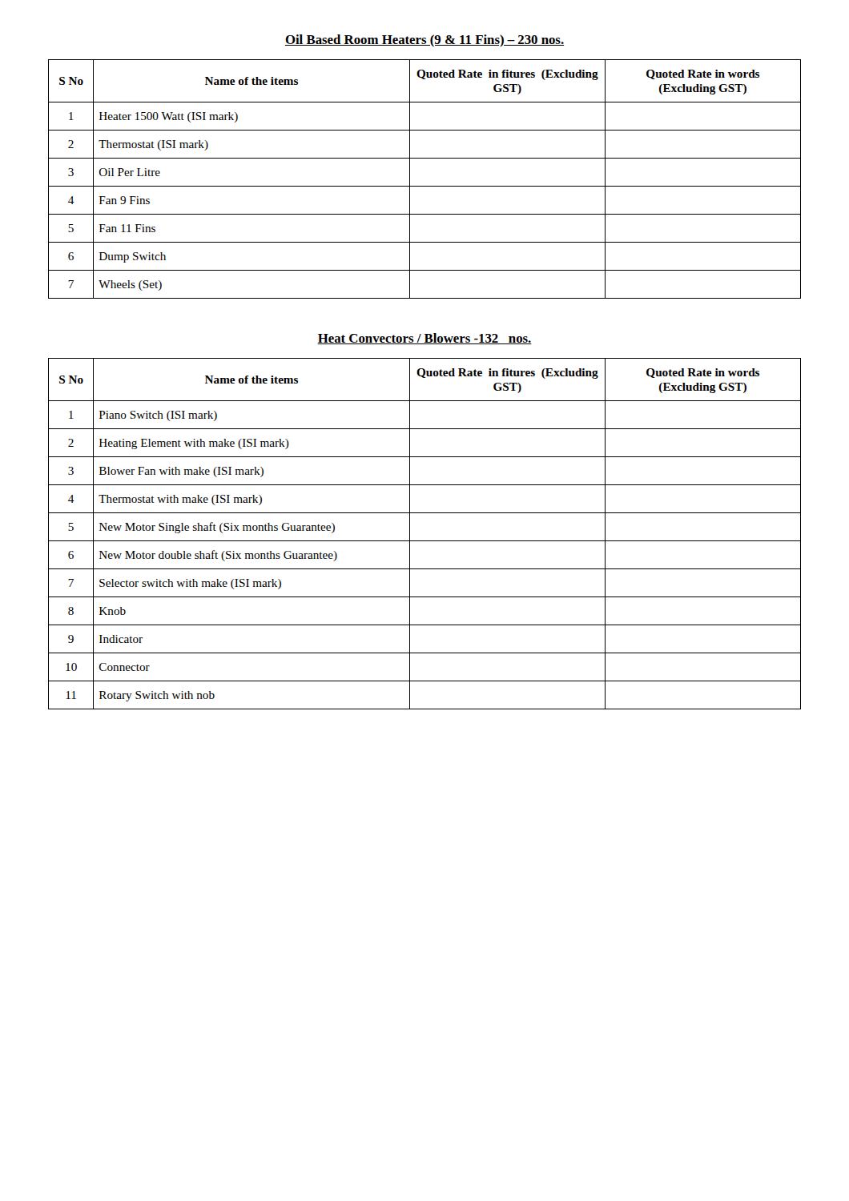Oil Based Room Heaters (9 & 11 Fins) – 230 nos.
| S No | Name of the items | Quoted Rate in fitures (Excluding GST) | Quoted Rate in words (Excluding GST) |
| --- | --- | --- | --- |
| 1 | Heater 1500 Watt (ISI mark) | | |
| 2 | Thermostat (ISI mark) | | |
| 3 | Oil Per Litre | | |
| 4 | Fan 9 Fins | | |
| 5 | Fan 11 Fins | | |
| 6 | Dump Switch | | |
| 7 | Wheels (Set) | | |
Heat Convectors / Blowers -132 nos.
| S No | Name of the items | Quoted Rate in fitures (Excluding GST) | Quoted Rate in words (Excluding GST) |
| --- | --- | --- | --- |
| 1 | Piano Switch (ISI mark) | | |
| 2 | Heating Element with make (ISI mark) | | |
| 3 | Blower Fan with make (ISI mark) | | |
| 4 | Thermostat with make (ISI mark) | | |
| 5 | New Motor Single shaft (Six months Guarantee) | | |
| 6 | New Motor double shaft (Six months Guarantee) | | |
| 7 | Selector switch with make (ISI mark) | | |
| 8 | Knob | | |
| 9 | Indicator | | |
| 10 | Connector | | |
| 11 | Rotary Switch with nob | | |